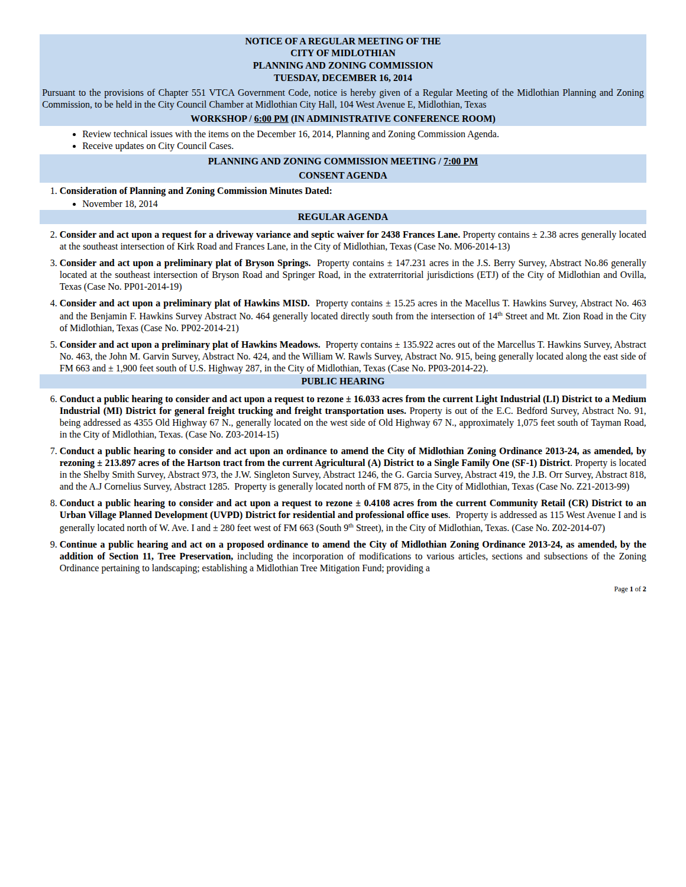NOTICE OF A REGULAR MEETING OF THE
CITY OF MIDLOTHIAN
PLANNING AND ZONING COMMISSION
TUESDAY, DECEMBER 16, 2014
Pursuant to the provisions of Chapter 551 VTCA Government Code, notice is hereby given of a Regular Meeting of the Midlothian Planning and Zoning Commission, to be held in the City Council Chamber at Midlothian City Hall, 104 West Avenue E, Midlothian, Texas
WORKSHOP / 6:00 PM (IN ADMINISTRATIVE CONFERENCE ROOM)
Review technical issues with the items on the December 16, 2014, Planning and Zoning Commission Agenda.
Receive updates on City Council Cases.
PLANNING AND ZONING COMMISSION MEETING / 7:00 PM
CONSENT AGENDA
Consideration of Planning and Zoning Commission Minutes Dated:
November 18, 2014
REGULAR AGENDA
Consider and act upon a request for a driveway variance and septic waiver for 2438 Frances Lane. Property contains ± 2.38 acres generally located at the southeast intersection of Kirk Road and Frances Lane, in the City of Midlothian, Texas (Case No. M06-2014-13)
Consider and act upon a preliminary plat of Bryson Springs. Property contains ± 147.231 acres in the J.S. Berry Survey, Abstract No.86 generally located at the southeast intersection of Bryson Road and Springer Road, in the extraterritorial jurisdictions (ETJ) of the City of Midlothian and Ovilla, Texas (Case No. PP01-2014-19)
Consider and act upon a preliminary plat of Hawkins MISD. Property contains ± 15.25 acres in the Macellus T. Hawkins Survey, Abstract No. 463 and the Benjamin F. Hawkins Survey Abstract No. 464 generally located directly south from the intersection of 14th Street and Mt. Zion Road in the City of Midlothian, Texas (Case No. PP02-2014-21)
Consider and act upon a preliminary plat of Hawkins Meadows. Property contains ± 135.922 acres out of the Marcellus T. Hawkins Survey, Abstract No. 463, the John M. Garvin Survey, Abstract No. 424, and the William W. Rawls Survey, Abstract No. 915, being generally located along the east side of FM 663 and ± 1,900 feet south of U.S. Highway 287, in the City of Midlothian, Texas (Case No. PP03-2014-22).
PUBLIC HEARING
Conduct a public hearing to consider and act upon a request to rezone ± 16.033 acres from the current Light Industrial (LI) District to a Medium Industrial (MI) District for general freight trucking and freight transportation uses. Property is out of the E.C. Bedford Survey, Abstract No. 91, being addressed as 4355 Old Highway 67 N., generally located on the west side of Old Highway 67 N., approximately 1,075 feet south of Tayman Road, in the City of Midlothian, Texas. (Case No. Z03-2014-15)
Conduct a public hearing to consider and act upon an ordinance to amend the City of Midlothian Zoning Ordinance 2013-24, as amended, by rezoning ± 213.897 acres of the Hartson tract from the current Agricultural (A) District to a Single Family One (SF-1) District. Property is located in the Shelby Smith Survey, Abstract 973, the J.W. Singleton Survey, Abstract 1246, the G. Garcia Survey, Abstract 419, the J.B. Orr Survey, Abstract 818, and the A.J Cornelius Survey, Abstract 1285. Property is generally located north of FM 875, in the City of Midlothian, Texas (Case No. Z21-2013-99)
Conduct a public hearing to consider and act upon a request to rezone ± 0.4108 acres from the current Community Retail (CR) District to an Urban Village Planned Development (UVPD) District for residential and professional office uses. Property is addressed as 115 West Avenue I and is generally located north of W. Ave. I and ± 280 feet west of FM 663 (South 9th Street), in the City of Midlothian, Texas. (Case No. Z02-2014-07)
Continue a public hearing and act on a proposed ordinance to amend the City of Midlothian Zoning Ordinance 2013-24, as amended, by the addition of Section 11, Tree Preservation, including the incorporation of modifications to various articles, sections and subsections of the Zoning Ordinance pertaining to landscaping; establishing a Midlothian Tree Mitigation Fund; providing a
Page 1 of 2